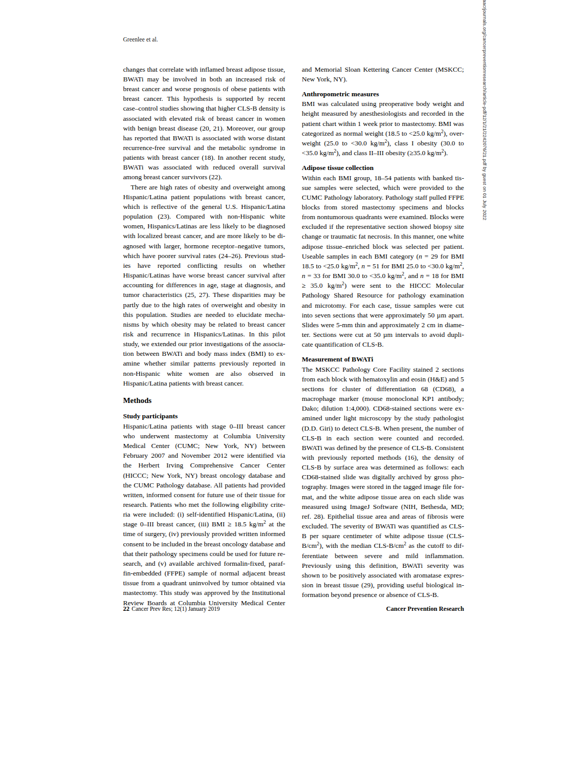Greenlee et al.
Downloaded from http://aacrjournals.org/cancerpreventionresearch/article-pdf/12/1/21/2242076/21.pdf by guest on 01 July 2022
changes that correlate with inflamed breast adipose tissue, BWATi may be involved in both an increased risk of breast cancer and worse prognosis of obese patients with breast cancer. This hypothesis is supported by recent case–control studies showing that higher CLS-B density is associated with elevated risk of breast cancer in women with benign breast disease (20, 21). Moreover, our group has reported that BWATi is associated with worse distant recurrence-free survival and the metabolic syndrome in patients with breast cancer (18). In another recent study, BWATi was associated with reduced overall survival among breast cancer survivors (22).
There are high rates of obesity and overweight among Hispanic/Latina patient populations with breast cancer, which is reflective of the general U.S. Hispanic/Latina population (23). Compared with non-Hispanic white women, Hispanics/Latinas are less likely to be diagnosed with localized breast cancer, and are more likely to be diagnosed with larger, hormone receptor–negative tumors, which have poorer survival rates (24–26). Previous studies have reported conflicting results on whether Hispanic/Latinas have worse breast cancer survival after accounting for differences in age, stage at diagnosis, and tumor characteristics (25, 27). These disparities may be partly due to the high rates of overweight and obesity in this population. Studies are needed to elucidate mechanisms by which obesity may be related to breast cancer risk and recurrence in Hispanics/Latinas. In this pilot study, we extended our prior investigations of the association between BWATi and body mass index (BMI) to examine whether similar patterns previously reported in non-Hispanic white women are also observed in Hispanic/Latina patients with breast cancer.
Methods
Study participants
Hispanic/Latina patients with stage 0–III breast cancer who underwent mastectomy at Columbia University Medical Center (CUMC; New York, NY) between February 2007 and November 2012 were identified via the Herbert Irving Comprehensive Cancer Center (HICCC; New York, NY) breast oncology database and the CUMC Pathology database. All patients had provided written, informed consent for future use of their tissue for research. Patients who met the following eligibility criteria were included: (i) self-identified Hispanic/Latina, (ii) stage 0–III breast cancer, (iii) BMI ≥ 18.5 kg/m2 at the time of surgery, (iv) previously provided written informed consent to be included in the breast oncology database and that their pathology specimens could be used for future research, and (v) available archived formalin-fixed, paraffin-embedded (FFPE) sample of normal adjacent breast tissue from a quadrant uninvolved by tumor obtained via mastectomy. This study was approved by the Institutional Review Boards at Columbia University Medical Center and Memorial Sloan Kettering Cancer Center (MSKCC; New York, NY).
Anthropometric measures
BMI was calculated using preoperative body weight and height measured by anesthesiologists and recorded in the patient chart within 1 week prior to mastectomy. BMI was categorized as normal weight (18.5 to <25.0 kg/m2), overweight (25.0 to <30.0 kg/m2), class I obesity (30.0 to <35.0 kg/m2), and class II–III obesity (≥35.0 kg/m2).
Adipose tissue collection
Within each BMI group, 18–54 patients with banked tissue samples were selected, which were provided to the CUMC Pathology laboratory. Pathology staff pulled FFPE blocks from stored mastectomy specimens and blocks from nontumorous quadrants were examined. Blocks were excluded if the representative section showed biopsy site change or traumatic fat necrosis. In this manner, one white adipose tissue–enriched block was selected per patient. Useable samples in each BMI category (n = 29 for BMI 18.5 to <25.0 kg/m2, n = 51 for BMI 25.0 to <30.0 kg/m2, n = 33 for BMI 30.0 to <35.0 kg/m2, and n = 18 for BMI ≥ 35.0 kg/m2) were sent to the HICCC Molecular Pathology Shared Resource for pathology examination and microtomy. For each case, tissue samples were cut into seven sections that were approximately 50 µm apart. Slides were 5-mm thin and approximately 2 cm in diameter. Sections were cut at 50 µm intervals to avoid duplicate quantification of CLS-B.
Measurement of BWATi
The MSKCC Pathology Core Facility stained 2 sections from each block with hematoxylin and eosin (H&E) and 5 sections for cluster of differentiation 68 (CD68), a macrophage marker (mouse monoclonal KP1 antibody; Dako; dilution 1:4,000). CD68-stained sections were examined under light microscopy by the study pathologist (D.D. Giri) to detect CLS-B. When present, the number of CLS-B in each section were counted and recorded. BWATi was defined by the presence of CLS-B. Consistent with previously reported methods (16), the density of CLS-B by surface area was determined as follows: each CD68-stained slide was digitally archived by gross photography. Images were stored in the tagged image file format, and the white adipose tissue area on each slide was measured using ImageJ Software (NIH, Bethesda, MD; ref. 28). Epithelial tissue area and areas of fibrosis were excluded. The severity of BWATi was quantified as CLS-B per square centimeter of white adipose tissue (CLS-B/cm2), with the median CLS-B/cm2 as the cutoff to differentiate between severe and mild inflammation. Previously using this definition, BWATi severity was shown to be positively associated with aromatase expression in breast tissue (29), providing useful biological information beyond presence or absence of CLS-B.
22 Cancer Prev Res; 12(1) January 2019
Cancer Prevention Research